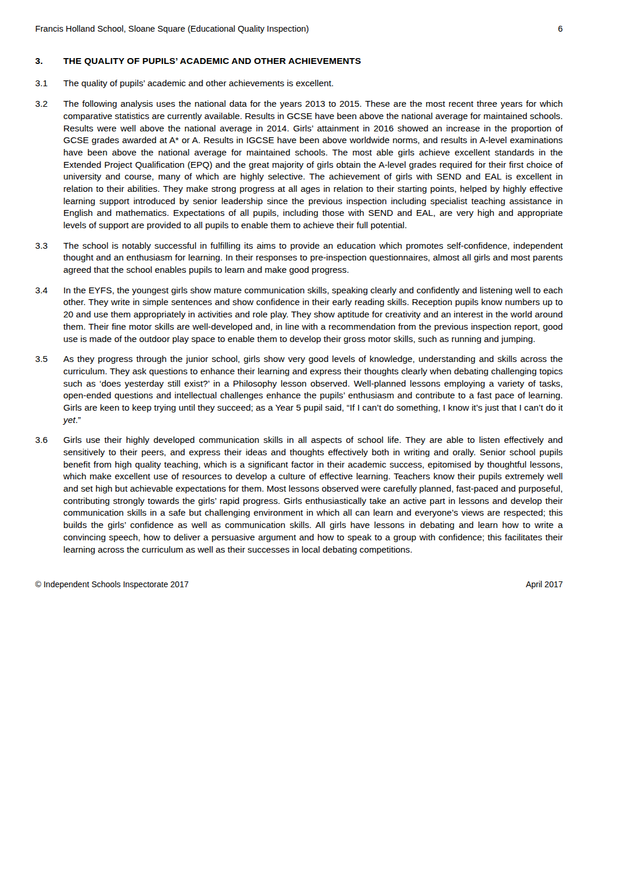Francis Holland School, Sloane Square (Educational Quality Inspection)
6
3. The quality of pupils’ academic and other achievements
3.1
The quality of pupils’ academic and other achievements is excellent.
3.2
The following analysis uses the national data for the years 2013 to 2015. These are the most recent three years for which comparative statistics are currently available. Results in GCSE have been above the national average for maintained schools. Results were well above the national average in 2014. Girls’ attainment in 2016 showed an increase in the proportion of GCSE grades awarded at A* or A. Results in IGCSE have been above worldwide norms, and results in A-level examinations have been above the national average for maintained schools. The most able girls achieve excellent standards in the Extended Project Qualification (EPQ) and the great majority of girls obtain the A-level grades required for their first choice of university and course, many of which are highly selective. The achievement of girls with SEND and EAL is excellent in relation to their abilities. They make strong progress at all ages in relation to their starting points, helped by highly effective learning support introduced by senior leadership since the previous inspection including specialist teaching assistance in English and mathematics. Expectations of all pupils, including those with SEND and EAL, are very high and appropriate levels of support are provided to all pupils to enable them to achieve their full potential.
3.3
The school is notably successful in fulfilling its aims to provide an education which promotes self-confidence, independent thought and an enthusiasm for learning. In their responses to pre-inspection questionnaires, almost all girls and most parents agreed that the school enables pupils to learn and make good progress.
3.4
In the EYFS, the youngest girls show mature communication skills, speaking clearly and confidently and listening well to each other. They write in simple sentences and show confidence in their early reading skills. Reception pupils know numbers up to 20 and use them appropriately in activities and role play. They show aptitude for creativity and an interest in the world around them. Their fine motor skills are well-developed and, in line with a recommendation from the previous inspection report, good use is made of the outdoor play space to enable them to develop their gross motor skills, such as running and jumping.
3.5
As they progress through the junior school, girls show very good levels of knowledge, understanding and skills across the curriculum. They ask questions to enhance their learning and express their thoughts clearly when debating challenging topics such as ‘does yesterday still exist?’ in a Philosophy lesson observed. Well-planned lessons employing a variety of tasks, open-ended questions and intellectual challenges enhance the pupils’ enthusiasm and contribute to a fast pace of learning. Girls are keen to keep trying until they succeed; as a Year 5 pupil said, “If I can’t do something, I know it’s just that I can’t do it yet.”
3.6
Girls use their highly developed communication skills in all aspects of school life. They are able to listen effectively and sensitively to their peers, and express their ideas and thoughts effectively both in writing and orally. Senior school pupils benefit from high quality teaching, which is a significant factor in their academic success, epitomised by thoughtful lessons, which make excellent use of resources to develop a culture of effective learning. Teachers know their pupils extremely well and set high but achievable expectations for them. Most lessons observed were carefully planned, fast-paced and purposeful, contributing strongly towards the girls’ rapid progress. Girls enthusiastically take an active part in lessons and develop their communication skills in a safe but challenging environment in which all can learn and everyone’s views are respected; this builds the girls’ confidence as well as communication skills. All girls have lessons in debating and learn how to write a convincing speech, how to deliver a persuasive argument and how to speak to a group with confidence; this facilitates their learning across the curriculum as well as their successes in local debating competitions.
© Independent Schools Inspectorate 2017
April 2017